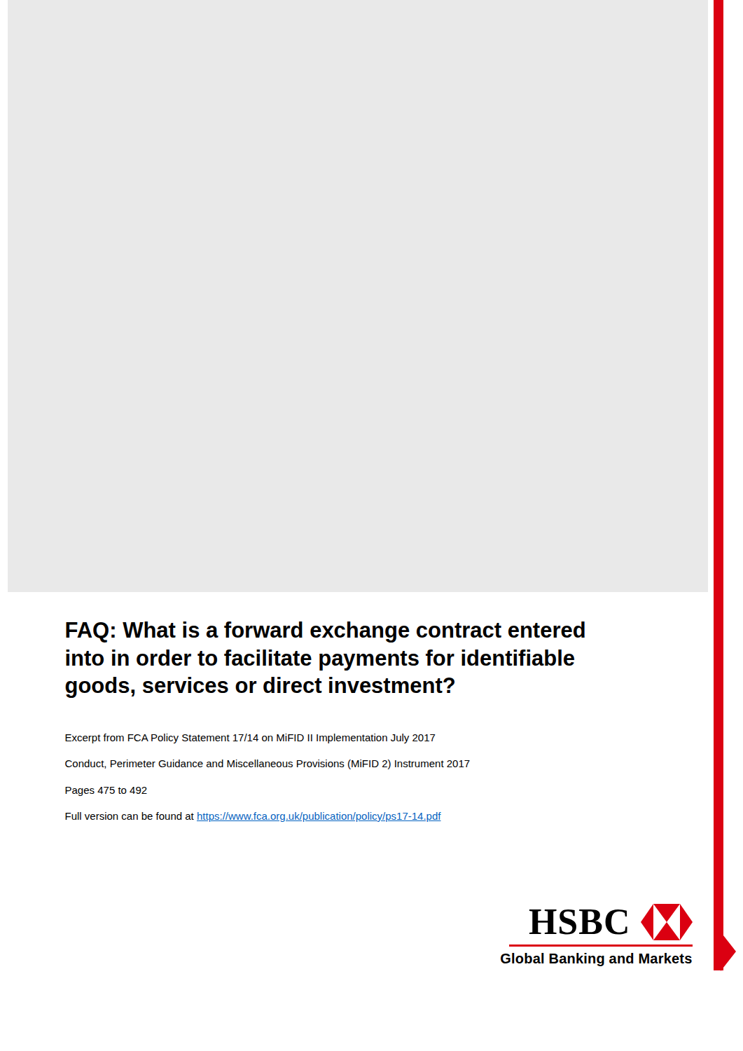FAQ: What is a forward exchange contract entered into in order to facilitate payments for identifiable goods, services or direct investment?
Excerpt from FCA Policy Statement 17/14 on MiFID II Implementation July 2017
Conduct, Perimeter Guidance and Miscellaneous Provisions (MiFID 2) Instrument 2017
Pages 475 to 492
Full version can be found at https://www.fca.org.uk/publication/policy/ps17-14.pdf
HSBC
Global Banking and Markets